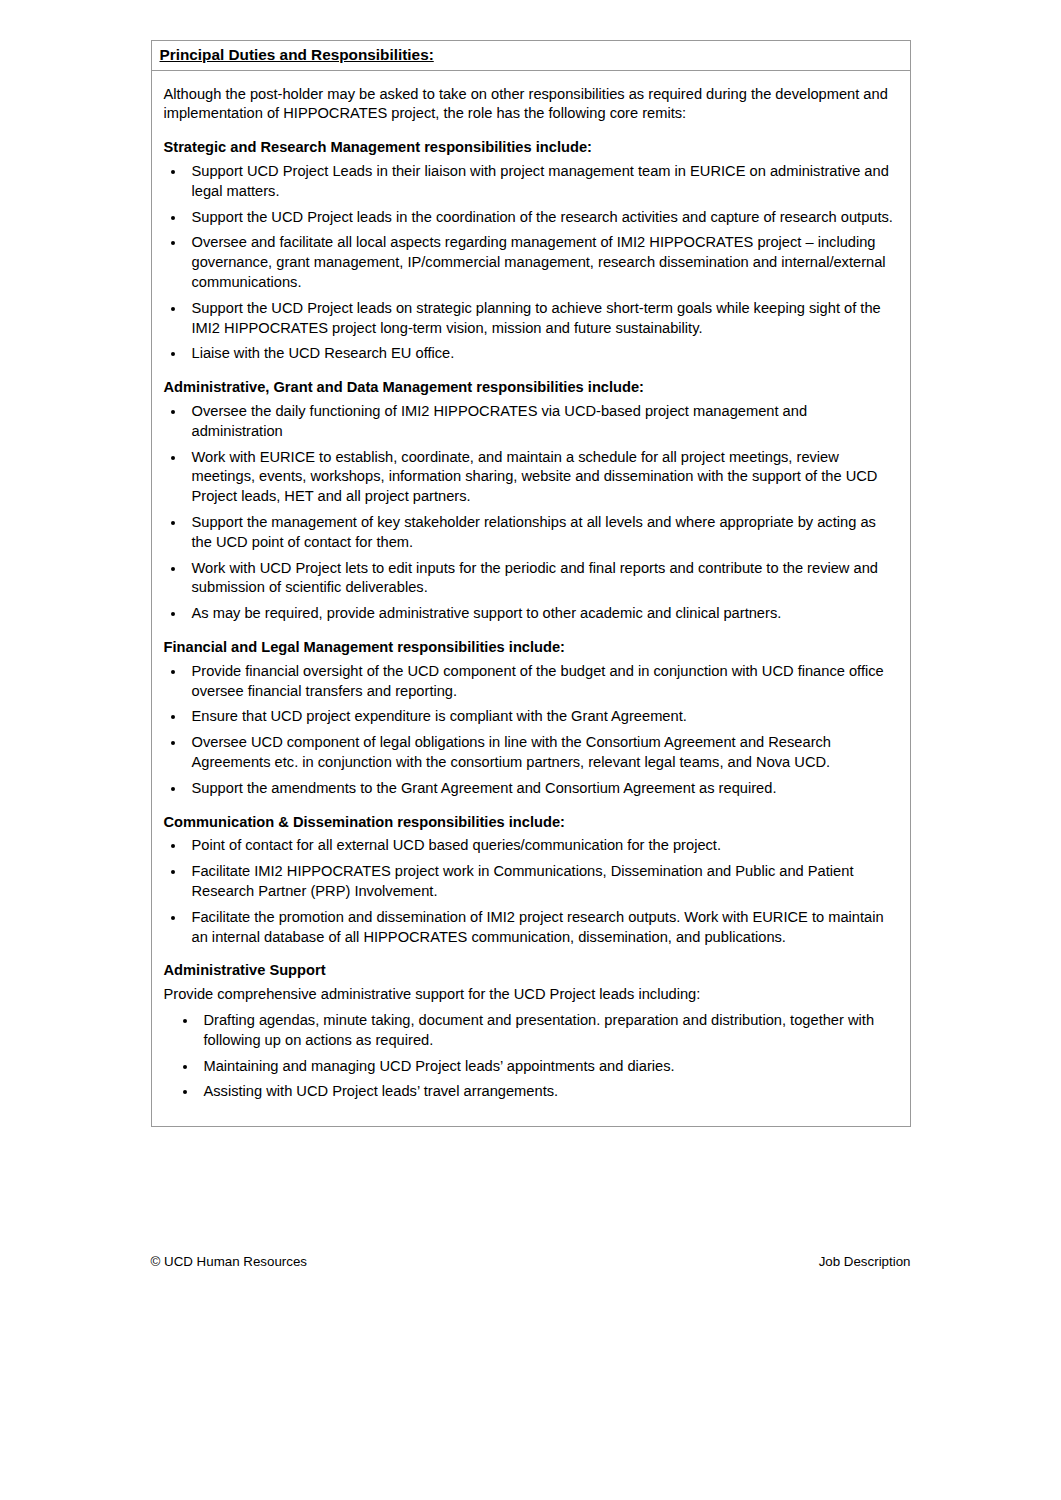Principal Duties and Responsibilities:
Although the post-holder may be asked to take on other responsibilities as required during the development and implementation of HIPPOCRATES project, the role has the following core remits:
Strategic and Research Management responsibilities include:
Support UCD Project Leads in their liaison with project management team in EURICE on administrative and legal matters.
Support the UCD Project leads in the coordination of the research activities and capture of research outputs.
Oversee and facilitate all local aspects regarding management of IMI2 HIPPOCRATES project – including governance, grant management, IP/commercial management, research dissemination and internal/external communications.
Support the UCD Project leads on strategic planning to achieve short-term goals while keeping sight of the IMI2 HIPPOCRATES project long-term vision, mission and future sustainability.
Liaise with the UCD Research EU office.
Administrative, Grant and Data Management responsibilities include:
Oversee the daily functioning of IMI2 HIPPOCRATES via UCD-based project management and administration
Work with EURICE to establish, coordinate, and maintain a schedule for all project meetings, review meetings, events, workshops, information sharing, website and dissemination with the support of the UCD Project leads, HET and all project partners.
Support the management of key stakeholder relationships at all levels and where appropriate by acting as the UCD point of contact for them.
Work with UCD Project lets to edit inputs for the periodic and final reports and contribute to the review and submission of scientific deliverables.
As may be required, provide administrative support to other academic and clinical partners.
Financial and Legal Management responsibilities include:
Provide financial oversight of the UCD component of the budget and in conjunction with UCD finance office oversee financial transfers and reporting.
Ensure that UCD project expenditure is compliant with the Grant Agreement.
Oversee UCD component of legal obligations in line with the Consortium Agreement and Research Agreements etc. in conjunction with the consortium partners, relevant legal teams, and Nova UCD.
Support the amendments to the Grant Agreement and Consortium Agreement as required.
Communication & Dissemination responsibilities include:
Point of contact for all external UCD based queries/communication for the project.
Facilitate IMI2 HIPPOCRATES project work in Communications, Dissemination and Public and Patient Research Partner (PRP) Involvement.
Facilitate the promotion and dissemination of IMI2 project research outputs. Work with EURICE to maintain an internal database of all HIPPOCRATES communication, dissemination, and publications.
Administrative Support
Provide comprehensive administrative support for the UCD Project leads including:
Drafting agendas, minute taking, document and presentation. preparation and distribution, together with following up on actions as required.
Maintaining and managing UCD Project leads’ appointments and diaries.
Assisting with UCD Project leads’ travel arrangements.
© UCD Human Resources
Job Description